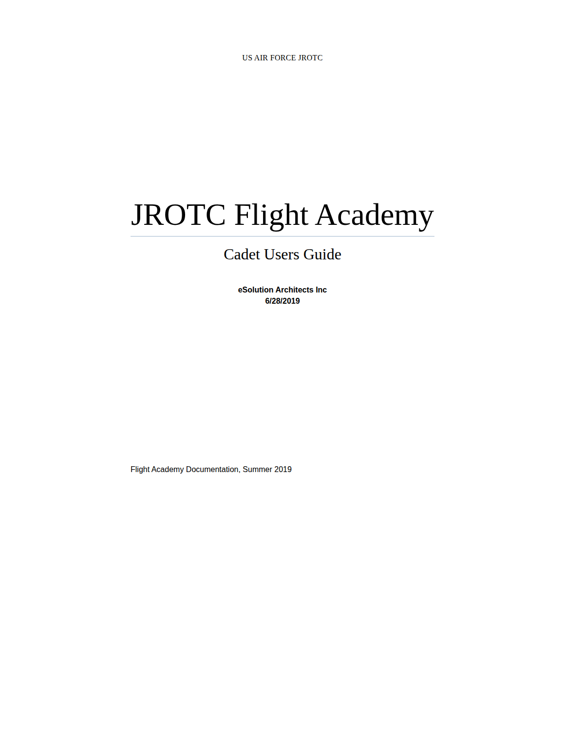US AIR FORCE JROTC
JROTC Flight Academy
Cadet Users Guide
eSolution Architects Inc
6/28/2019
Flight Academy Documentation, Summer 2019